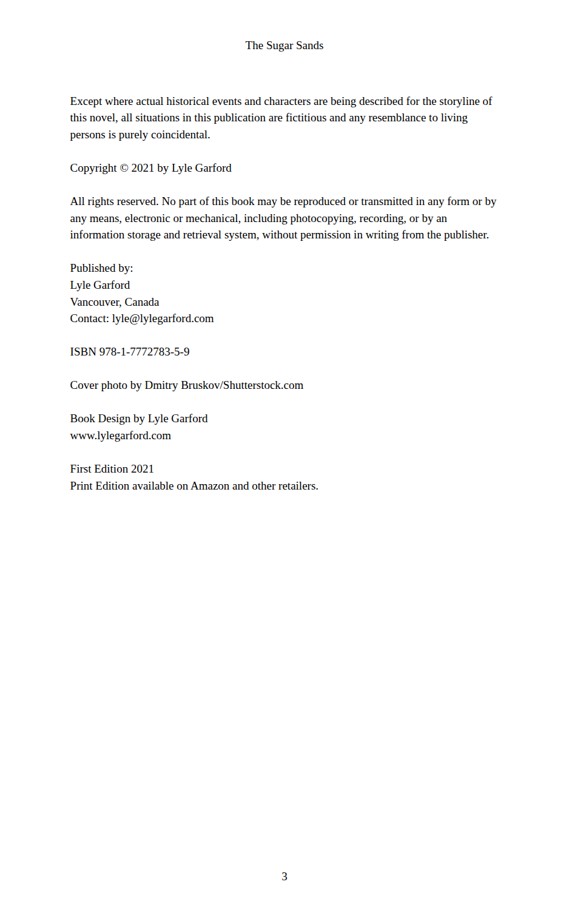The Sugar Sands
Except where actual historical events and characters are being described for the storyline of this novel, all situations in this publication are fictitious and any resemblance to living persons is purely coincidental.
Copyright © 2021 by Lyle Garford
All rights reserved. No part of this book may be reproduced or transmitted in any form or by any means, electronic or mechanical, including photocopying, recording, or by an information storage and retrieval system, without permission in writing from the publisher.
Published by:
Lyle Garford
Vancouver, Canada
Contact: lyle@lylegarford.com
ISBN 978-1-7772783-5-9
Cover photo by Dmitry Bruskov/Shutterstock.com
Book Design by Lyle Garford
www.lylegarford.com
First Edition 2021
Print Edition available on Amazon and other retailers.
3